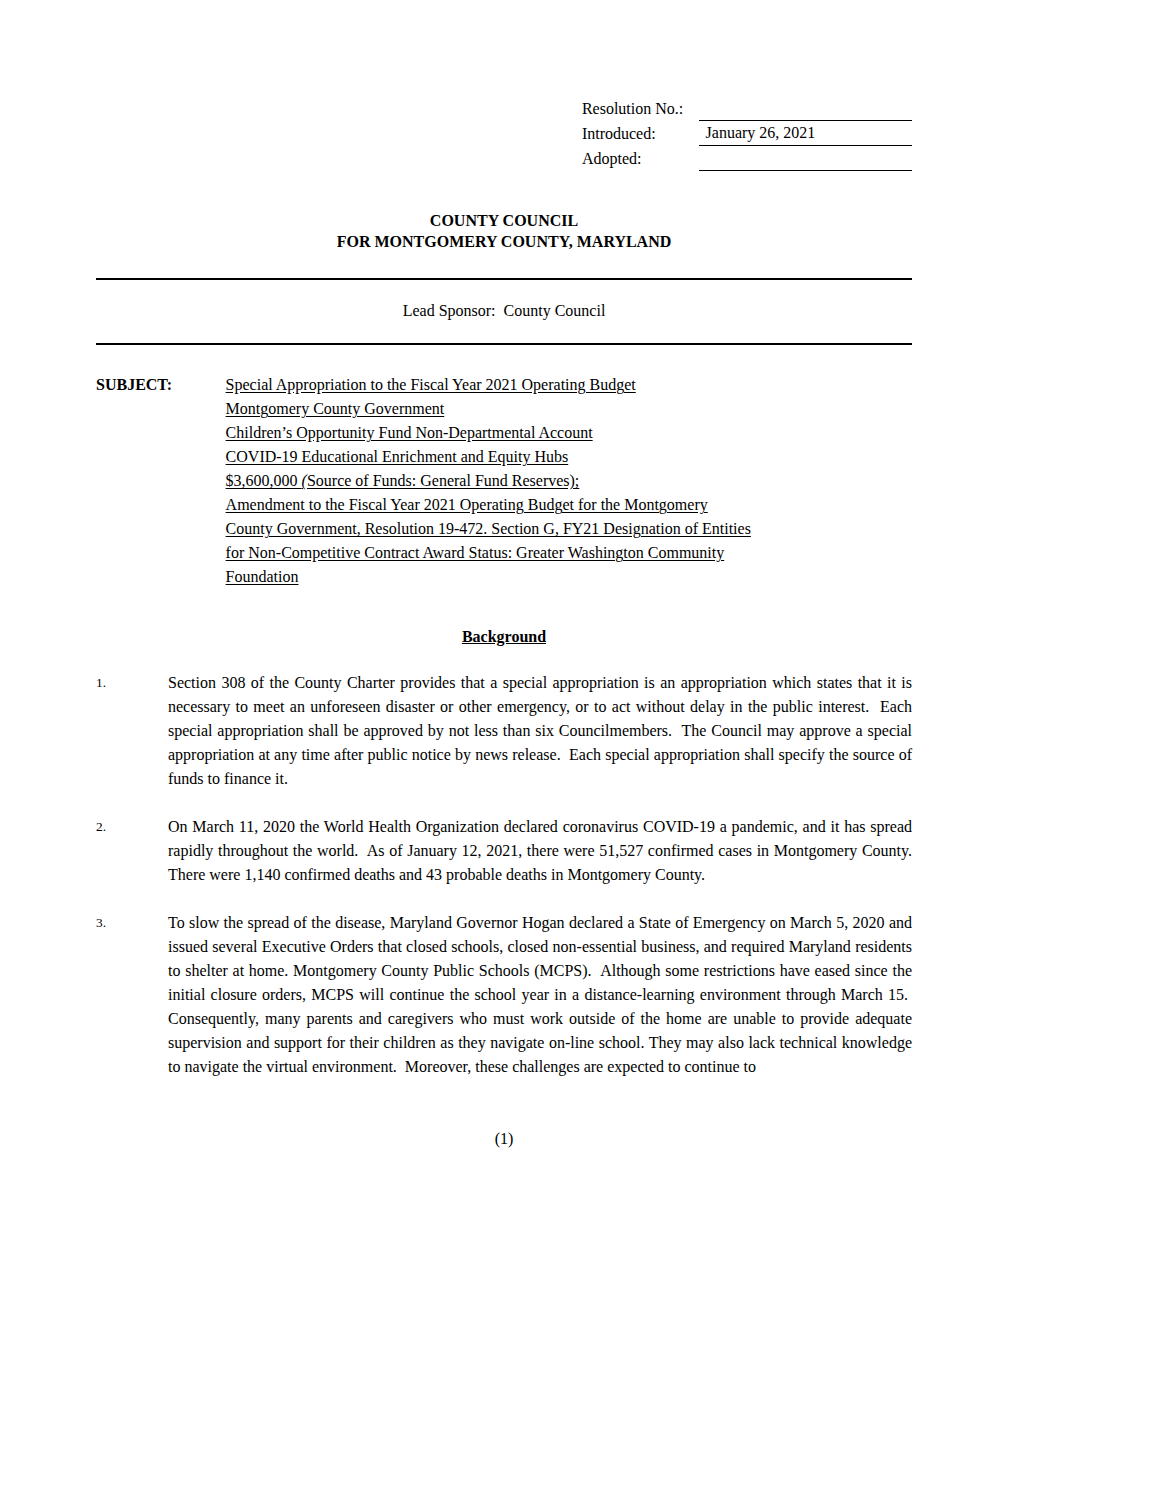| Resolution No.: | |
| Introduced: | January 26, 2021 |
| Adopted: | |
COUNTY COUNCIL
FOR MONTGOMERY COUNTY, MARYLAND
Lead Sponsor: County Council
SUBJECT:
Special Appropriation to the Fiscal Year 2021 Operating Budget
Montgomery County Government
Children’s Opportunity Fund Non-Departmental Account
COVID-19 Educational Enrichment and Equity Hubs
$3,600,000 (Source of Funds: General Fund Reserves);
Amendment to the Fiscal Year 2021 Operating Budget for the Montgomery
County Government, Resolution 19-472. Section G, FY21 Designation of Entities
for Non-Competitive Contract Award Status: Greater Washington Community
Foundation
Background
1. Section 308 of the County Charter provides that a special appropriation is an appropriation which states that it is necessary to meet an unforeseen disaster or other emergency, or to act without delay in the public interest. Each special appropriation shall be approved by not less than six Councilmembers. The Council may approve a special appropriation at any time after public notice by news release. Each special appropriation shall specify the source of funds to finance it.
2. On March 11, 2020 the World Health Organization declared coronavirus COVID-19 a pandemic, and it has spread rapidly throughout the world. As of January 12, 2021, there were 51,527 confirmed cases in Montgomery County. There were 1,140 confirmed deaths and 43 probable deaths in Montgomery County.
3. To slow the spread of the disease, Maryland Governor Hogan declared a State of Emergency on March 5, 2020 and issued several Executive Orders that closed schools, closed non-essential business, and required Maryland residents to shelter at home. Montgomery County Public Schools (MCPS). Although some restrictions have eased since the initial closure orders, MCPS will continue the school year in a distance-learning environment through March 15. Consequently, many parents and caregivers who must work outside of the home are unable to provide adequate supervision and support for their children as they navigate on-line school. They may also lack technical knowledge to navigate the virtual environment. Moreover, these challenges are expected to continue to
(1)